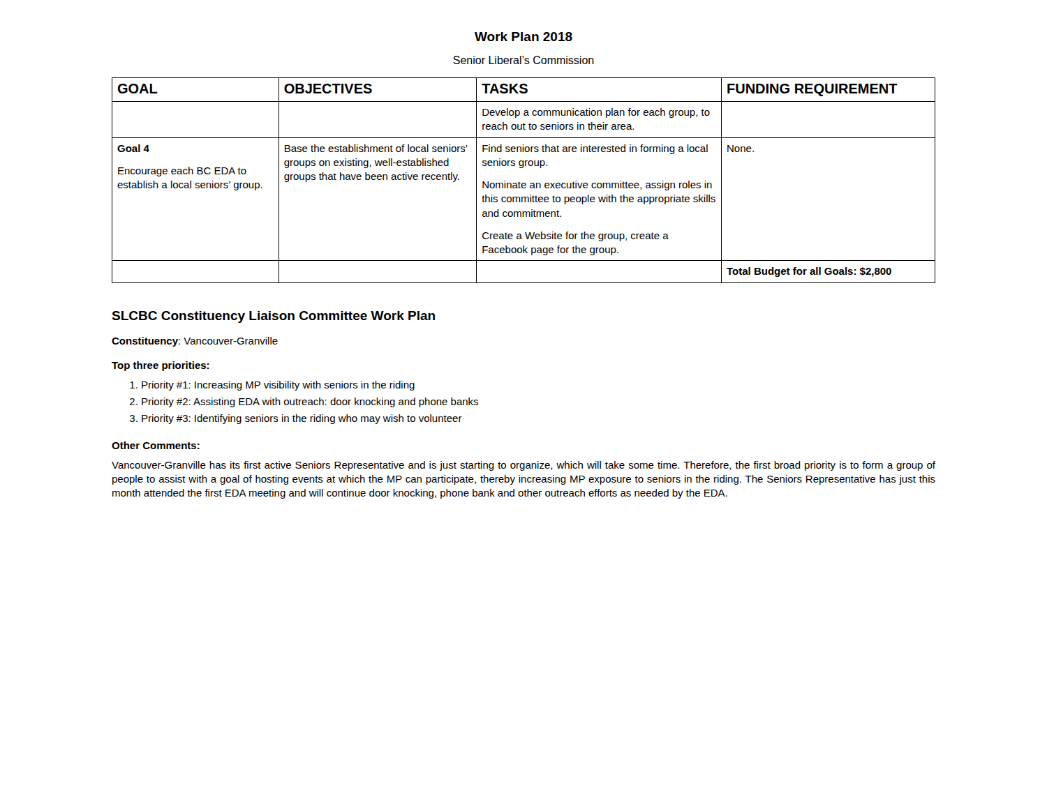Work Plan 2018
Senior Liberal’s Commission
| GOAL | OBJECTIVES | TASKS | FUNDING REQUIREMENT |
| --- | --- | --- | --- |
| | | Develop a communication plan for each group, to reach out to seniors in their area. | |
| Goal 4 Encourage each BC EDA to establish a local seniors’ group. | Base the establishment of local seniors’ groups on existing, well-established groups that have been active recently. | Find seniors that are interested in forming a local seniors group. Nominate an executive committee, assign roles in this committee to people with the appropriate skills and commitment. Create a Website for the group, create a Facebook page for the group. | None. |
| | | | Total Budget for all Goals: $2,800 |
SLCBC Constituency Liaison Committee Work Plan
Constituency: Vancouver-Granville
Top three priorities:
Priority #1: Increasing MP visibility with seniors in the riding
Priority #2: Assisting EDA with outreach: door knocking and phone banks
Priority #3: Identifying seniors in the riding who may wish to volunteer
Other Comments:
Vancouver-Granville has its first active Seniors Representative and is just starting to organize, which will take some time. Therefore, the first broad priority is to form a group of people to assist with a goal of hosting events at which the MP can participate, thereby increasing MP exposure to seniors in the riding. The Seniors Representative has just this month attended the first EDA meeting and will continue door knocking, phone bank and other outreach efforts as needed by the EDA.